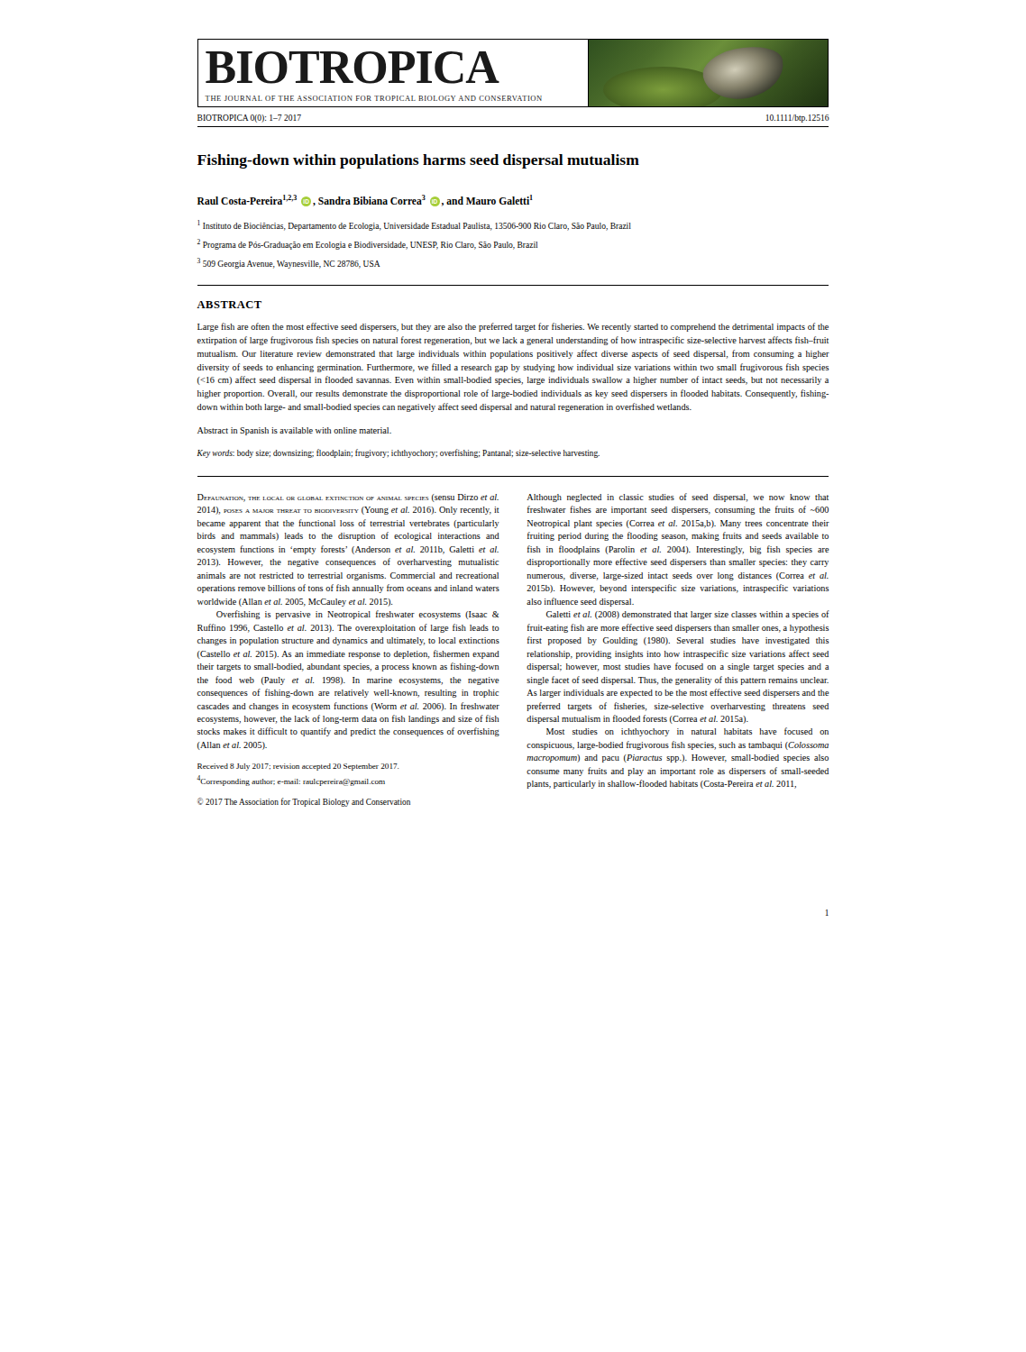BIOTROPICA
The Journal of the Association for Tropical Biology and Conservation
BIOTROPICA 0(0): 1–7 2017 10.1111/btp.12516
Fishing-down within populations harms seed dispersal mutualism
Raul Costa-Pereira1,2,3 iD, Sandra Bibiana Correa3 iD, and Mauro Galetti1
1 Instituto de Biociências, Departamento de Ecologia, Universidade Estadual Paulista, 13506-900 Rio Claro, São Paulo, Brazil
2 Programa de Pós-Graduação em Ecologia e Biodiversidade, UNESP, Rio Claro, São Paulo, Brazil
3 509 Georgia Avenue, Waynesville, NC 28786, USA
ABSTRACT
Large fish are often the most effective seed dispersers, but they are also the preferred target for fisheries. We recently started to comprehend the detrimental impacts of the extirpation of large frugivorous fish species on natural forest regeneration, but we lack a general understanding of how intraspecific size-selective harvest affects fish–fruit mutualism. Our literature review demonstrated that large individuals within populations positively affect diverse aspects of seed dispersal, from consuming a higher diversity of seeds to enhancing germination. Furthermore, we filled a research gap by studying how individual size variations within two small frugivorous fish species (<16 cm) affect seed dispersal in flooded savannas. Even within small-bodied species, large individuals swallow a higher number of intact seeds, but not necessarily a higher proportion. Overall, our results demonstrate the disproportional role of large-bodied individuals as key seed dispersers in flooded habitats. Consequently, fishing-down within both large- and small-bodied species can negatively affect seed dispersal and natural regeneration in overfished wetlands.
Abstract in Spanish is available with online material.
Key words: body size; downsizing; floodplain; frugivory; ichthyochory; overfishing; Pantanal; size-selective harvesting.
Defaunation, the local or global extinction of animal species (sensu Dirzo et al. 2014), poses a major threat to biodiversity (Young et al. 2016). Only recently, it became apparent that the functional loss of terrestrial vertebrates (particularly birds and mammals) leads to the disruption of ecological interactions and ecosystem functions in ‘empty forests’ (Anderson et al. 2011b, Galetti et al. 2013). However, the negative consequences of overharvesting mutualistic animals are not restricted to terrestrial organisms. Commercial and recreational operations remove billions of tons of fish annually from oceans and inland waters worldwide (Allan et al. 2005, McCauley et al. 2015).
Overfishing is pervasive in Neotropical freshwater ecosystems (Isaac & Ruffino 1996, Castello et al. 2013). The overexploitation of large fish leads to changes in population structure and dynamics and ultimately, to local extinctions (Castello et al. 2015). As an immediate response to depletion, fishermen expand their targets to small-bodied, abundant species, a process known as fishing-down the food web (Pauly et al. 1998). In marine ecosystems, the negative consequences of fishing-down are relatively well-known, resulting in trophic cascades and changes in ecosystem functions (Worm et al. 2006). In freshwater ecosystems, however, the lack of long-term data on fish landings and size of fish stocks makes it difficult to quantify and predict the consequences of overfishing (Allan et al. 2005).
Received 8 July 2017; revision accepted 20 September 2017.
4Corresponding author; e-mail: raulcpereira@gmail.com
© 2017 The Association for Tropical Biology and Conservation
Although neglected in classic studies of seed dispersal, we now know that freshwater fishes are important seed dispersers, consuming the fruits of ~600 Neotropical plant species (Correa et al. 2015a,b). Many trees concentrate their fruiting period during the flooding season, making fruits and seeds available to fish in floodplains (Parolin et al. 2004). Interestingly, big fish species are disproportionally more effective seed dispersers than smaller species: they carry numerous, diverse, large-sized intact seeds over long distances (Correa et al. 2015b). However, beyond interspecific size variations, intraspecific variations also influence seed dispersal.
Galetti et al. (2008) demonstrated that larger size classes within a species of fruit-eating fish are more effective seed dispersers than smaller ones, a hypothesis first proposed by Goulding (1980). Several studies have investigated this relationship, providing insights into how intraspecific size variations affect seed dispersal; however, most studies have focused on a single target species and a single facet of seed dispersal. Thus, the generality of this pattern remains unclear. As larger individuals are expected to be the most effective seed dispersers and the preferred targets of fisheries, size-selective overharvesting threatens seed dispersal mutualism in flooded forests (Correa et al. 2015a).
Most studies on ichthyochory in natural habitats have focused on conspicuous, large-bodied frugivorous fish species, such as tambaqui (Colossoma macropomum) and pacu (Piaractus spp.). However, small-bodied species also consume many fruits and play an important role as dispersers of small-seeded plants, particularly in shallow-flooded habitats (Costa-Pereira et al. 2011,
1